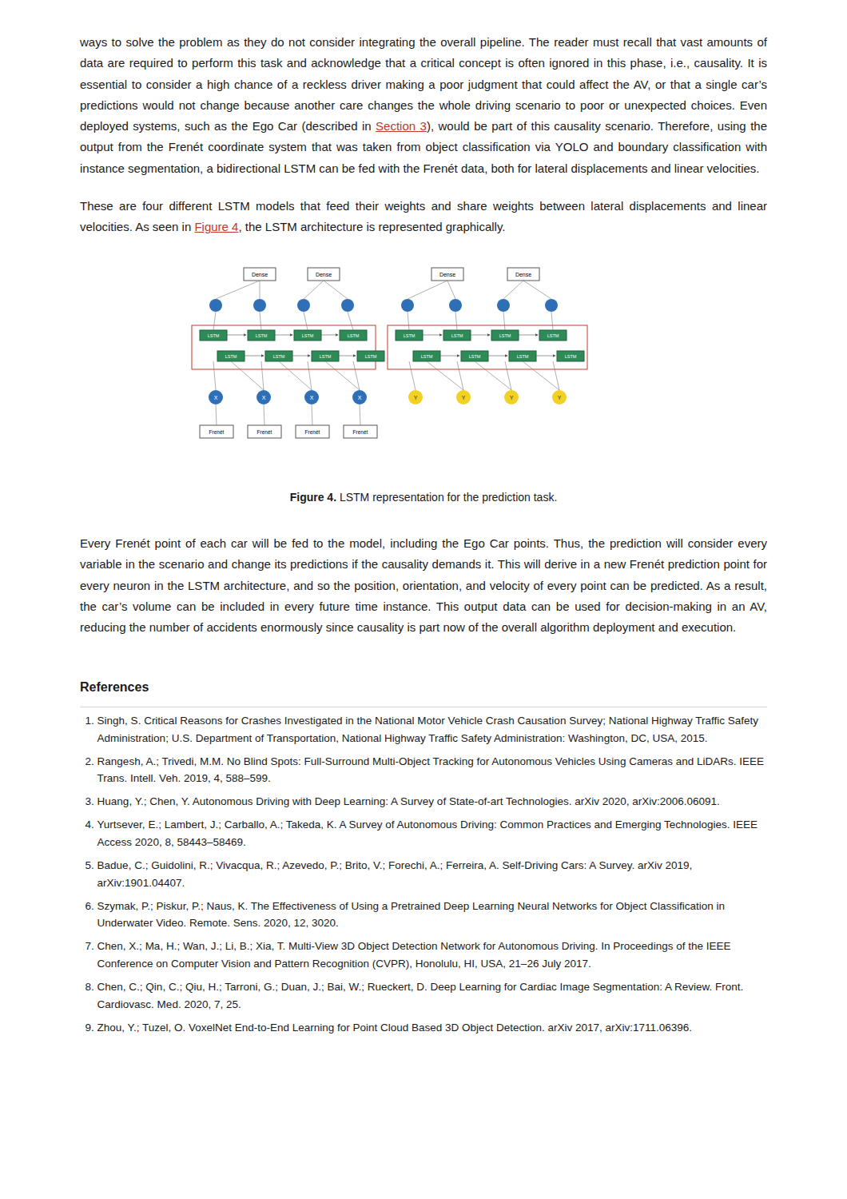ways to solve the problem as they do not consider integrating the overall pipeline. The reader must recall that vast amounts of data are required to perform this task and acknowledge that a critical concept is often ignored in this phase, i.e., causality. It is essential to consider a high chance of a reckless driver making a poor judgment that could affect the AV, or that a single car’s predictions would not change because another care changes the whole driving scenario to poor or unexpected choices. Even deployed systems, such as the Ego Car (described in Section 3), would be part of this causality scenario. Therefore, using the output from the Frenét coordinate system that was taken from object classification via YOLO and boundary classification with instance segmentation, a bidirectional LSTM can be fed with the Frenét data, both for lateral displacements and linear velocities.
These are four different LSTM models that feed their weights and share weights between lateral displacements and linear velocities. As seen in Figure 4, the LSTM architecture is represented graphically.
Dense Dense Dense Dense LSTM LSTM LSTM LSTM LSTM LSTM LSTM LSTM LSTM LSTM LSTM LSTM LSTM LSTM LSTM LSTM X X X X Y Y Y Y Frenét Frenét Frenét Frenét
Figure 4. LSTM representation for the prediction task.
Every Frenét point of each car will be fed to the model, including the Ego Car points. Thus, the prediction will consider every variable in the scenario and change its predictions if the causality demands it. This will derive in a new Frenét prediction point for every neuron in the LSTM architecture, and so the position, orientation, and velocity of every point can be predicted. As a result, the car’s volume can be included in every future time instance. This output data can be used for decision-making in an AV, reducing the number of accidents enormously since causality is part now of the overall algorithm deployment and execution.
References
Singh, S. Critical Reasons for Crashes Investigated in the National Motor Vehicle Crash Causation Survey; National Highway Traffic Safety Administration; U.S. Department of Transportation, National Highway Traffic Safety Administration: Washington, DC, USA, 2015.
Rangesh, A.; Trivedi, M.M. No Blind Spots: Full-Surround Multi-Object Tracking for Autonomous Vehicles Using Cameras and LiDARs. IEEE Trans. Intell. Veh. 2019, 4, 588–599.
Huang, Y.; Chen, Y. Autonomous Driving with Deep Learning: A Survey of State-of-art Technologies. arXiv 2020, arXiv:2006.06091.
Yurtsever, E.; Lambert, J.; Carballo, A.; Takeda, K. A Survey of Autonomous Driving: Common Practices and Emerging Technologies. IEEE Access 2020, 8, 58443–58469.
Badue, C.; Guidolini, R.; Vivacqua, R.; Azevedo, P.; Brito, V.; Forechi, A.; Ferreira, A. Self-Driving Cars: A Survey. arXiv 2019, arXiv:1901.04407.
Szymak, P.; Piskur, P.; Naus, K. The Effectiveness of Using a Pretrained Deep Learning Neural Networks for Object Classification in Underwater Video. Remote. Sens. 2020, 12, 3020.
Chen, X.; Ma, H.; Wan, J.; Li, B.; Xia, T. Multi-View 3D Object Detection Network for Autonomous Driving. In Proceedings of the IEEE Conference on Computer Vision and Pattern Recognition (CVPR), Honolulu, HI, USA, 21–26 July 2017.
Chen, C.; Qin, C.; Qiu, H.; Tarroni, G.; Duan, J.; Bai, W.; Rueckert, D. Deep Learning for Cardiac Image Segmentation: A Review. Front. Cardiovasc. Med. 2020, 7, 25.
Zhou, Y.; Tuzel, O. VoxelNet End-to-End Learning for Point Cloud Based 3D Object Detection. arXiv 2017, arXiv:1711.06396.